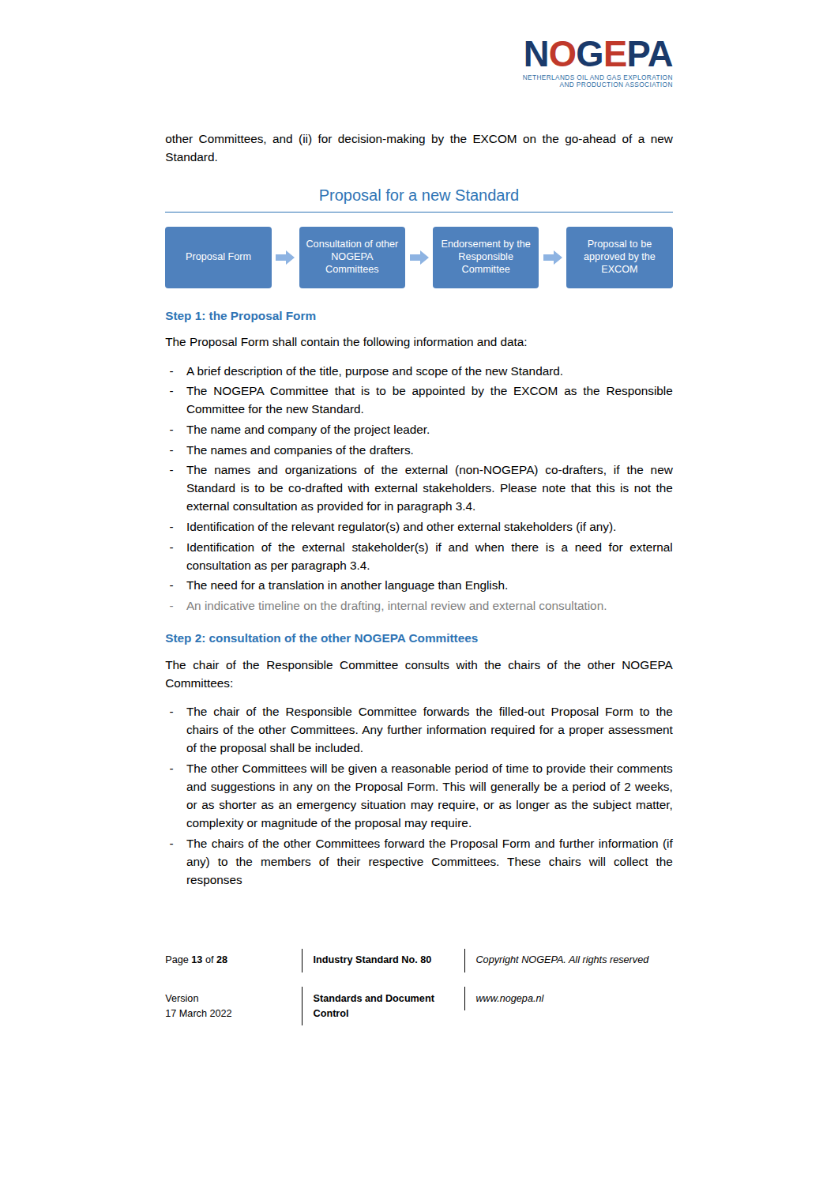NOGEPA
Netherlands Oil and Gas Exploration
and Production Association
other Committees, and (ii) for decision-making by the EXCOM on the go-ahead of a new Standard.
Proposal for a new Standard
Proposal Form
Consultation of other NOGEPA Committees
Endorsement by the Responsible Committee
Proposal to be approved by the EXCOM
Step 1: the Proposal Form
The Proposal Form shall contain the following information and data:
A brief description of the title, purpose and scope of the new Standard.
The NOGEPA Committee that is to be appointed by the EXCOM as the Responsible Committee for the new Standard.
The name and company of the project leader.
The names and companies of the drafters.
The names and organizations of the external (non-NOGEPA) co-drafters, if the new Standard is to be co-drafted with external stakeholders. Please note that this is not the external consultation as provided for in paragraph 3.4.
Identification of the relevant regulator(s) and other external stakeholders (if any).
Identification of the external stakeholder(s) if and when there is a need for external consultation as per paragraph 3.4.
The need for a translation in another language than English.
An indicative timeline on the drafting, internal review and external consultation.
Step 2: consultation of the other NOGEPA Committees
The chair of the Responsible Committee consults with the chairs of the other NOGEPA Committees:
The chair of the Responsible Committee forwards the filled-out Proposal Form to the chairs of the other Committees. Any further information required for a proper assessment of the proposal shall be included.
The other Committees will be given a reasonable period of time to provide their comments and suggestions in any on the Proposal Form. This will generally be a period of 2 weeks, or as shorter as an emergency situation may require, or as longer as the subject matter, complexity or magnitude of the proposal may require.
The chairs of the other Committees forward the Proposal Form and further information (if any) to the members of their respective Committees. These chairs will collect the responses
Page 13 of 28
Industry Standard No. 80
Copyright NOGEPA. All rights reserved
Version
17 March 2022
Standards and Document Control
www.nogepa.nl